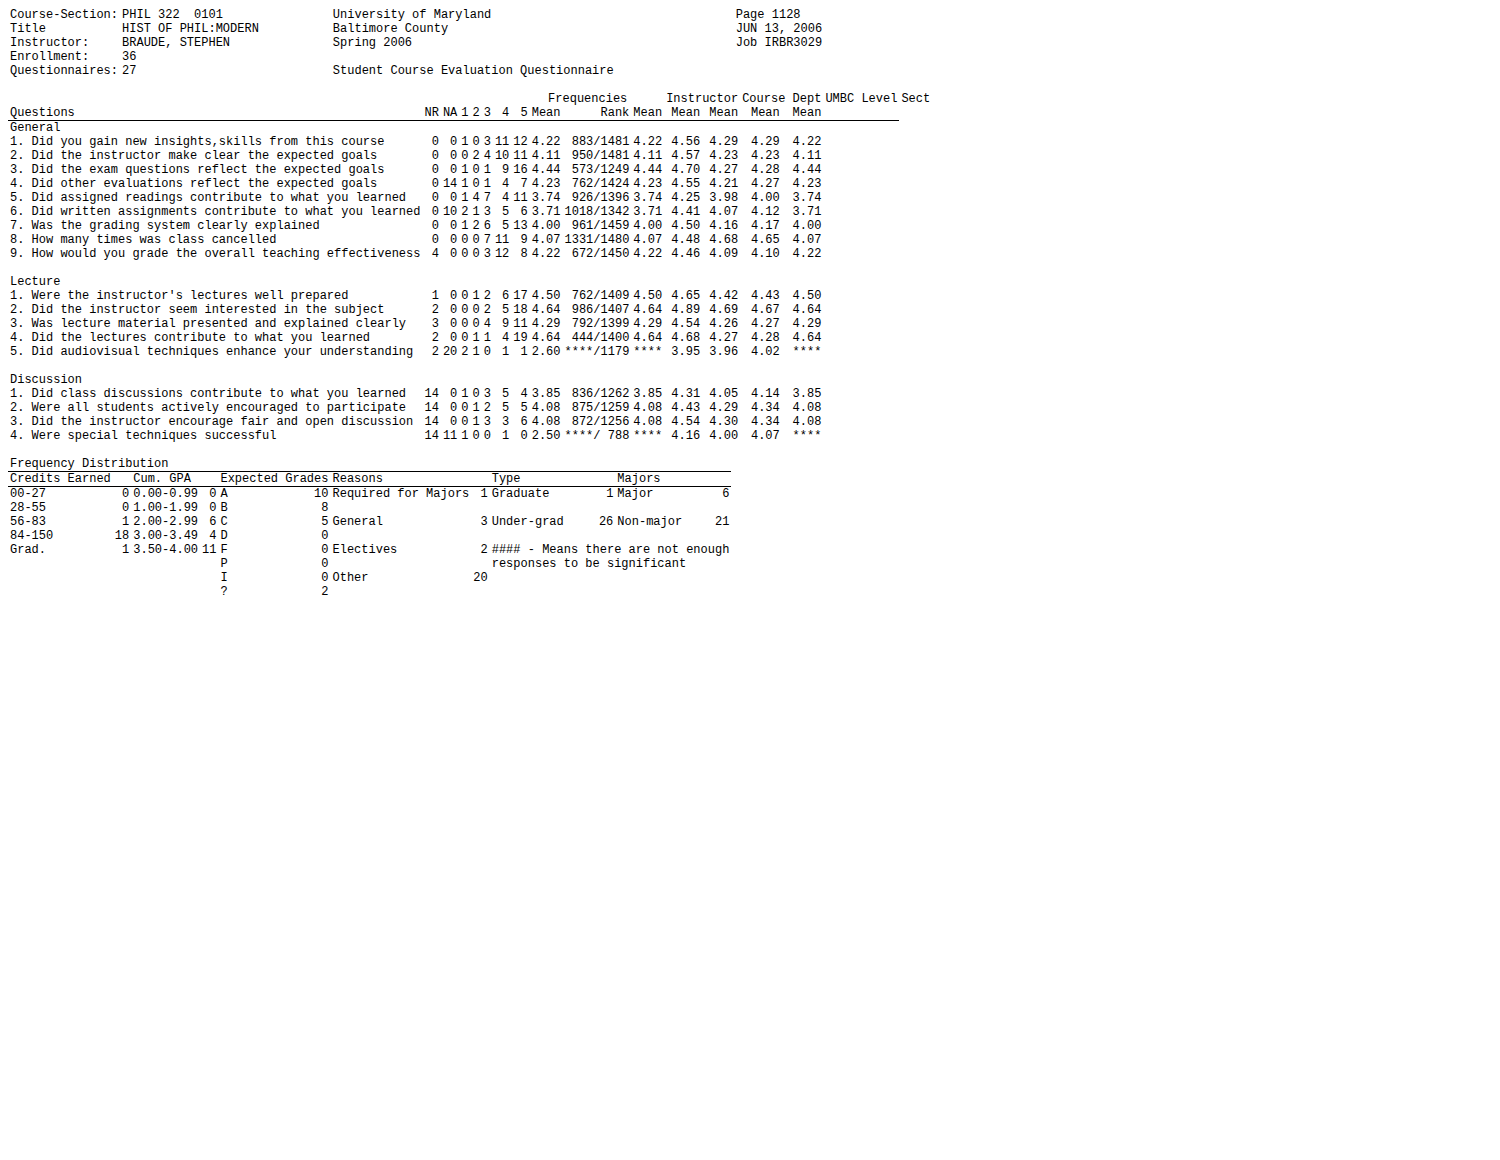| Course-Section: | PHIL 322 0101 | University of Maryland | Page 1128 |
| Title | HIST OF PHIL:MODERN | Baltimore County | JUN 13, 2006 |
| Instructor: | BRAUDE, STEPHEN | Spring 2006 | Job IRBR3029 |
| Enrollment: | 36 | | |
| Questionnaires: | 27 | Student Course Evaluation Questionnaire | |
| | Frequencies | Instructor | Course Dept | UMBC Level | Sect |
| Questions | NR | NA | 1 | 2 | 3 | 4 | 5 | Mean | Rank | Mean | Mean | Mean | Mean | Mean |
| General |
| 1. Did you gain new insights,skills from this course | 0 | 0 | 1 | 0 | 3 | 11 | 12 | 4.22 | 883/1481 | 4.22 | 4.56 | 4.29 | 4.29 | 4.22 |
| 2. Did the instructor make clear the expected goals | 0 | 0 | 0 | 2 | 4 | 10 | 11 | 4.11 | 950/1481 | 4.11 | 4.57 | 4.23 | 4.23 | 4.11 |
| 3. Did the exam questions reflect the expected goals | 0 | 0 | 1 | 0 | 1 | 9 | 16 | 4.44 | 573/1249 | 4.44 | 4.70 | 4.27 | 4.28 | 4.44 |
| 4. Did other evaluations reflect the expected goals | 0 | 14 | 1 | 0 | 1 | 4 | 7 | 4.23 | 762/1424 | 4.23 | 4.55 | 4.21 | 4.27 | 4.23 |
| 5. Did assigned readings contribute to what you learned | 0 | 0 | 1 | 4 | 7 | 4 | 11 | 3.74 | 926/1396 | 3.74 | 4.25 | 3.98 | 4.00 | 3.74 |
| 6. Did written assignments contribute to what you learned | 0 | 10 | 2 | 1 | 3 | 5 | 6 | 3.71 | 1018/1342 | 3.71 | 4.41 | 4.07 | 4.12 | 3.71 |
| 7. Was the grading system clearly explained | 0 | 0 | 1 | 2 | 6 | 5 | 13 | 4.00 | 961/1459 | 4.00 | 4.50 | 4.16 | 4.17 | 4.00 |
| 8. How many times was class cancelled | 0 | 0 | 0 | 0 | 7 | 11 | 9 | 4.07 | 1331/1480 | 4.07 | 4.48 | 4.68 | 4.65 | 4.07 |
| 9. How would you grade the overall teaching effectiveness | 4 | 0 | 0 | 0 | 3 | 12 | 8 | 4.22 | 672/1450 | 4.22 | 4.46 | 4.09 | 4.10 | 4.22 |
| Lecture |
| 1. Were the instructor's lectures well prepared | 1 | 0 | 0 | 1 | 2 | 6 | 17 | 4.50 | 762/1409 | 4.50 | 4.65 | 4.42 | 4.43 | 4.50 |
| 2. Did the instructor seem interested in the subject | 2 | 0 | 0 | 0 | 2 | 5 | 18 | 4.64 | 986/1407 | 4.64 | 4.89 | 4.69 | 4.67 | 4.64 |
| 3. Was lecture material presented and explained clearly | 3 | 0 | 0 | 0 | 4 | 9 | 11 | 4.29 | 792/1399 | 4.29 | 4.54 | 4.26 | 4.27 | 4.29 |
| 4. Did the lectures contribute to what you learned | 2 | 0 | 0 | 1 | 1 | 4 | 19 | 4.64 | 444/1400 | 4.64 | 4.68 | 4.27 | 4.28 | 4.64 |
| 5. Did audiovisual techniques enhance your understanding | 2 | 20 | 2 | 1 | 0 | 1 | 1 | 2.60 | ****/1179 | **** | 3.95 | 3.96 | 4.02 | **** |
| Discussion |
| 1. Did class discussions contribute to what you learned | 14 | 0 | 1 | 0 | 3 | 5 | 4 | 3.85 | 836/1262 | 3.85 | 4.31 | 4.05 | 4.14 | 3.85 |
| 2. Were all students actively encouraged to participate | 14 | 0 | 0 | 1 | 2 | 5 | 5 | 4.08 | 875/1259 | 4.08 | 4.43 | 4.29 | 4.34 | 4.08 |
| 3. Did the instructor encourage fair and open discussion | 14 | 0 | 0 | 1 | 3 | 3 | 6 | 4.08 | 872/1256 | 4.08 | 4.54 | 4.30 | 4.34 | 4.08 |
| 4. Were special techniques successful | 14 | 11 | 1 | 0 | 0 | 1 | 0 | 2.50 | ****/ 788 | **** | 4.16 | 4.00 | 4.07 | **** |
| Frequency Distribution |
| Credits Earned | | Cum. GPA | | Expected Grades | Reasons | Type | Majors |
| 00-27 | 0 | 0.00-0.99 | 0 | A | 10 | Required for Majors | 1 | Graduate | 1 | Major | 6 |
| 28-55 | 0 | 1.00-1.99 | 0 | B | 8 | | | | | | |
| 56-83 | 1 | 2.00-2.99 | 6 | C | 5 | General | 3 | Under-grad | 26 | Non-major | 21 |
| 84-150 | 18 | 3.00-3.49 | 4 | D | 0 | | | | | | |
| Grad. | 1 | 3.50-4.00 | 11 | F | 0 | Electives | 2 | #### - Means there are not enough |
| | | | | P | 0 | | | responses to be significant |
| | | | | I | 0 | Other | 20 | | | | |
| | | | | ? | 2 | | | | | | |